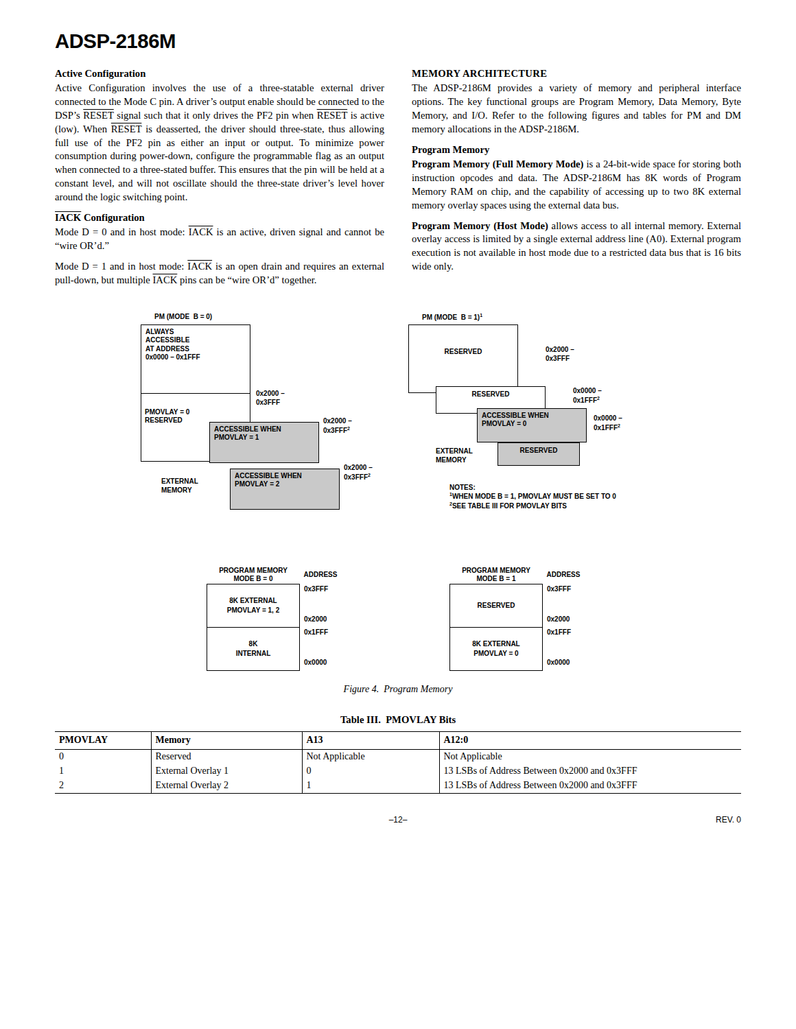ADSP-2186M
Active Configuration
Active Configuration involves the use of a three-statable external driver connected to the Mode C pin. A driver’s output enable should be connected to the DSP’s RESET signal such that it only drives the PF2 pin when RESET is active (low). When RESET is deasserted, the driver should three-state, thus allowing full use of the PF2 pin as either an input or output. To minimize power consumption during power-down, configure the programmable flag as an output when connected to a three-stated buffer. This ensures that the pin will be held at a constant level, and will not oscillate should the three-state driver’s level hover around the logic switching point.
IACK Configuration
Mode D = 0 and in host mode: IACK is an active, driven signal and cannot be “wire OR’d.”
Mode D = 1 and in host mode: IACK is an open drain and requires an external pull-down, but multiple IACK pins can be “wire OR’d” together.
MEMORY ARCHITECTURE
The ADSP-2186M provides a variety of memory and peripheral interface options. The key functional groups are Program Memory, Data Memory, Byte Memory, and I/O. Refer to the following figures and tables for PM and DM memory allocations in the ADSP-2186M.
Program Memory
Program Memory (Full Memory Mode) is a 24-bit-wide space for storing both instruction opcodes and data. The ADSP-2186M has 8K words of Program Memory RAM on chip, and the capability of accessing up to two 8K external memory overlay spaces using the external data bus.
Program Memory (Host Mode) allows access to all internal memory. External overlay access is limited by a single external address line (A0). External program execution is not available in host mode due to a restricted data bus that is 16 bits wide only.
PM (MODE B = 0)
ALWAYS
ACCESSIBLE
AT ADDRESS
0x0000 – 0x1FFF
PMOVLAY = 0
RESERVED
0x2000 –
0x3FFF
ACCESSIBLE WHEN
PMOVLAY = 1
0x2000 –
0x3FFF2
ACCESSIBLE WHEN
PMOVLAY = 2
0x2000 –
0x3FFF2
EXTERNAL
MEMORY
PM (MODE B = 1)1
RESERVED
0x2000 –
0x3FFF
RESERVED
0x0000 –
0x1FFF2
ACCESSIBLE WHEN
PMOVLAY = 0
0x0000 –
0x1FFF2
RESERVED
EXTERNAL
MEMORY
NOTES:
1WHEN MODE B = 1, PMOVLAY MUST BE SET TO 0
2SEE TABLE III FOR PMOVLAY BITS
| PROGRAM MEMORY MODE B = 0 | ADDRESS |
| 8K EXTERNAL PMOVLAY = 1, 2 | 0x3FFF 0x2000 |
| 8K INTERNAL | 0x1FFF 0x0000 |
| PROGRAM MEMORY MODE B = 1 | ADDRESS |
| RESERVED | 0x3FFF 0x2000 |
| 8K EXTERNAL PMOVLAY = 0 | 0x1FFF 0x0000 |
Figure 4. Program Memory
Table III. PMOVLAY Bits
| PMOVLAY | Memory | A13 | A12:0 |
| --- | --- | --- | --- |
| 0 | Reserved | Not Applicable | Not Applicable |
| 1 | External Overlay 1 | 0 | 13 LSBs of Address Between 0x2000 and 0x3FFF |
| 2 | External Overlay 2 | 1 | 13 LSBs of Address Between 0x2000 and 0x3FFF |
–12–
REV. 0